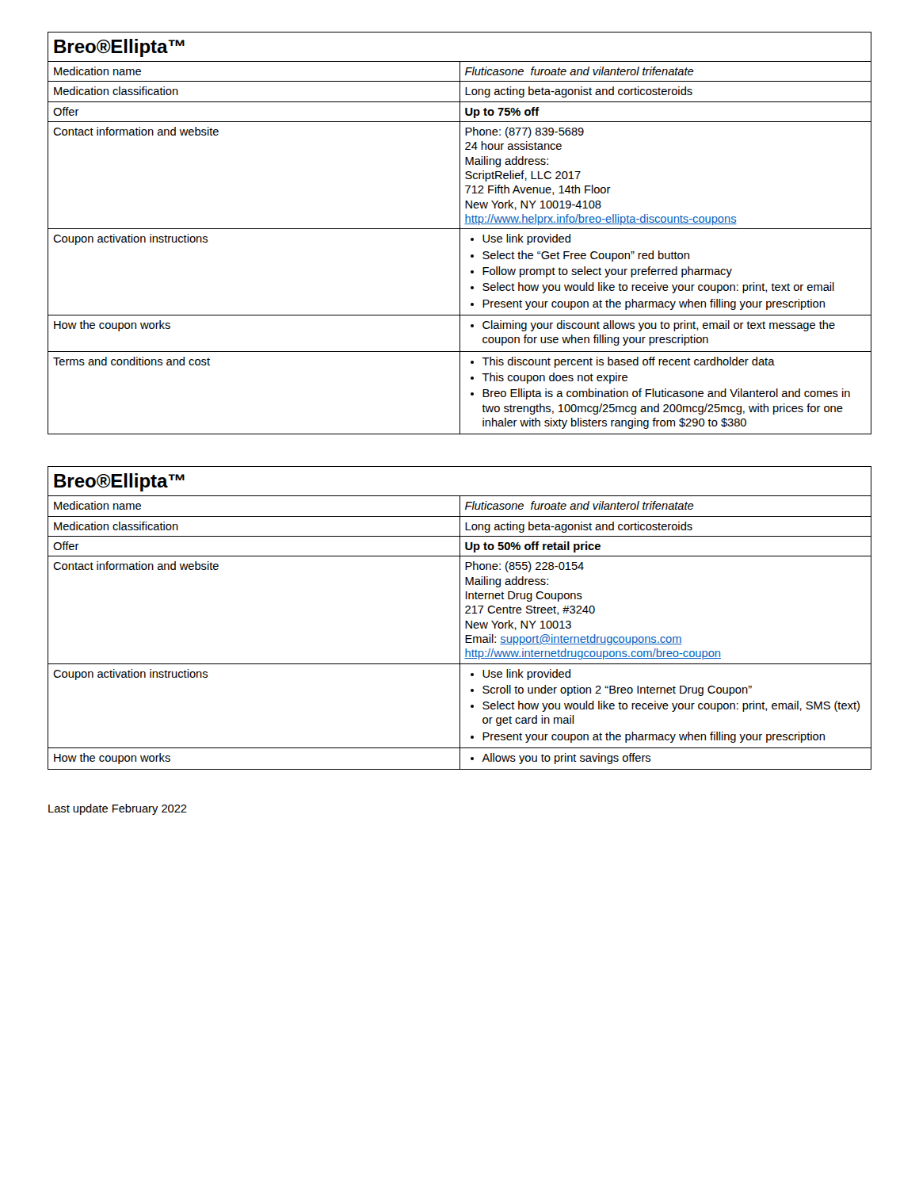| Breo®Ellipta™ |
| Medication name | Fluticasone furoate and vilanterol trifenatate |
| Medication classification | Long acting beta-agonist and corticosteroids |
| Offer | Up to 75% off |
| Contact information and website | Phone: (877) 839-5689 24 hour assistance Mailing address: ScriptRelief, LLC 2017 712 Fifth Avenue, 14th Floor New York, NY 10019-4108 http://www.helprx.info/breo-ellipta-discounts-coupons |
| Coupon activation instructions | Use link provided Select the “Get Free Coupon” red button Follow prompt to select your preferred pharmacy Select how you would like to receive your coupon: print, text or email Present your coupon at the pharmacy when filling your prescription |
| How the coupon works | Claiming your discount allows you to print, email or text message the coupon for use when filling your prescription |
| Terms and conditions and cost | This discount percent is based off recent cardholder data This coupon does not expire Breo Ellipta is a combination of Fluticasone and Vilanterol and comes in two strengths, 100mcg/25mcg and 200mcg/25mcg, with prices for one inhaler with sixty blisters ranging from $290 to $380 |
| Breo®Ellipta™ |
| Medication name | Fluticasone furoate and vilanterol trifenatate |
| Medication classification | Long acting beta-agonist and corticosteroids |
| Offer | Up to 50% off retail price |
| Contact information and website | Phone: (855) 228-0154 Mailing address: Internet Drug Coupons 217 Centre Street, #3240 New York, NY 10013 Email: support@internetdrugcoupons.com http://www.internetdrugcoupons.com/breo-coupon |
| Coupon activation instructions | Use link provided Scroll to under option 2 “Breo Internet Drug Coupon” Select how you would like to receive your coupon: print, email, SMS (text) or get card in mail Present your coupon at the pharmacy when filling your prescription |
| How the coupon works | Allows you to print savings offers |
Last update February 2022